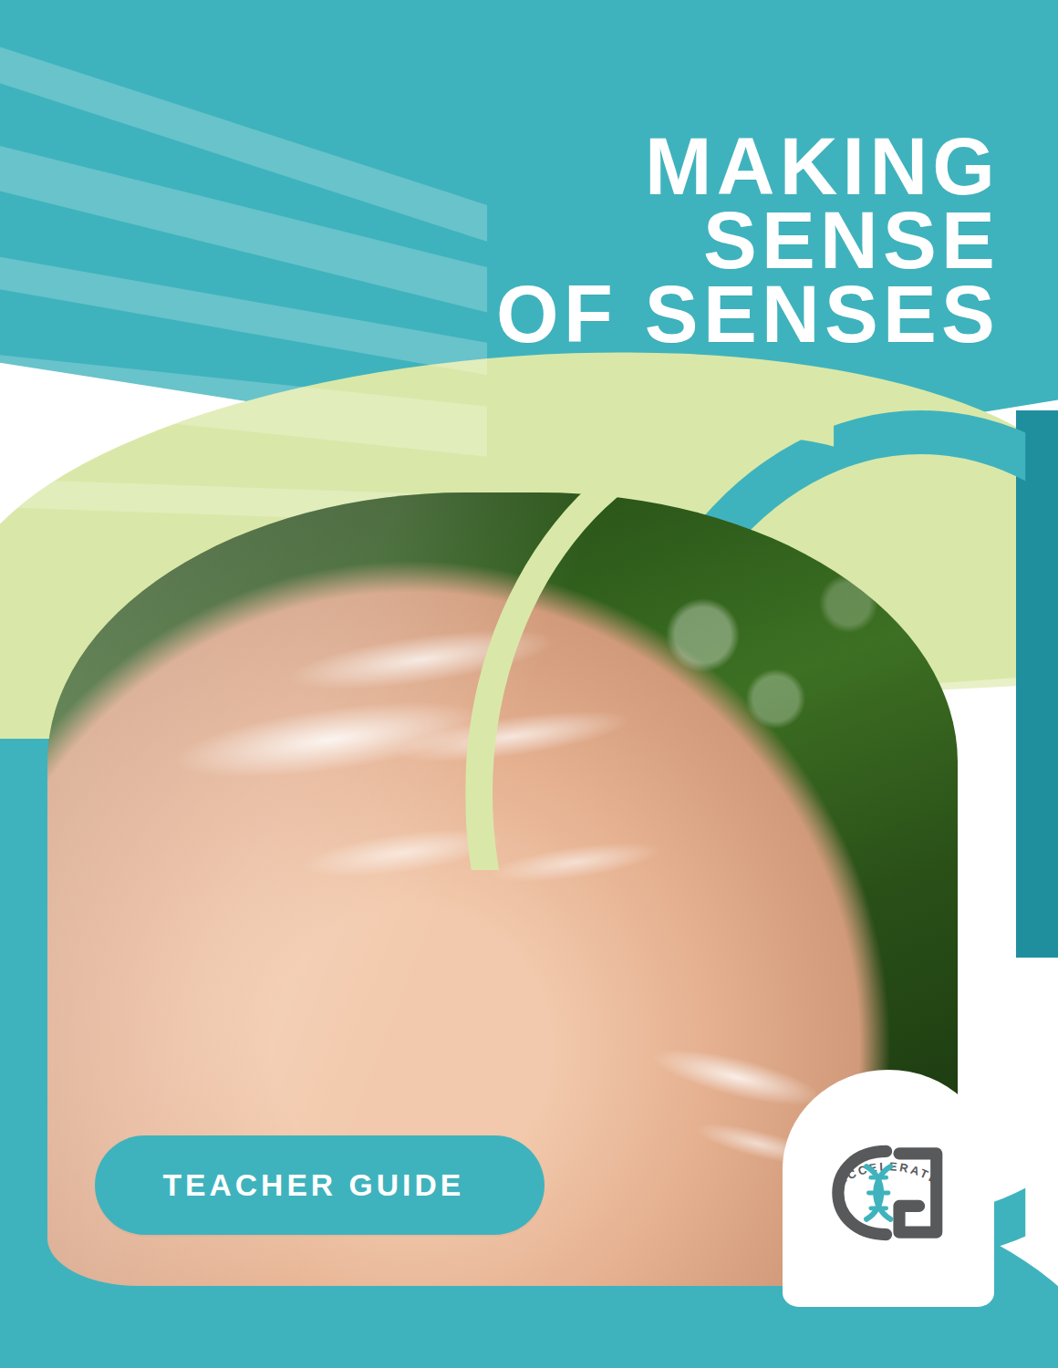Making Sense of Senses
Teacher Guide
Accelerate
Making Sense of Senses — Teacher Guide. Accelerate.